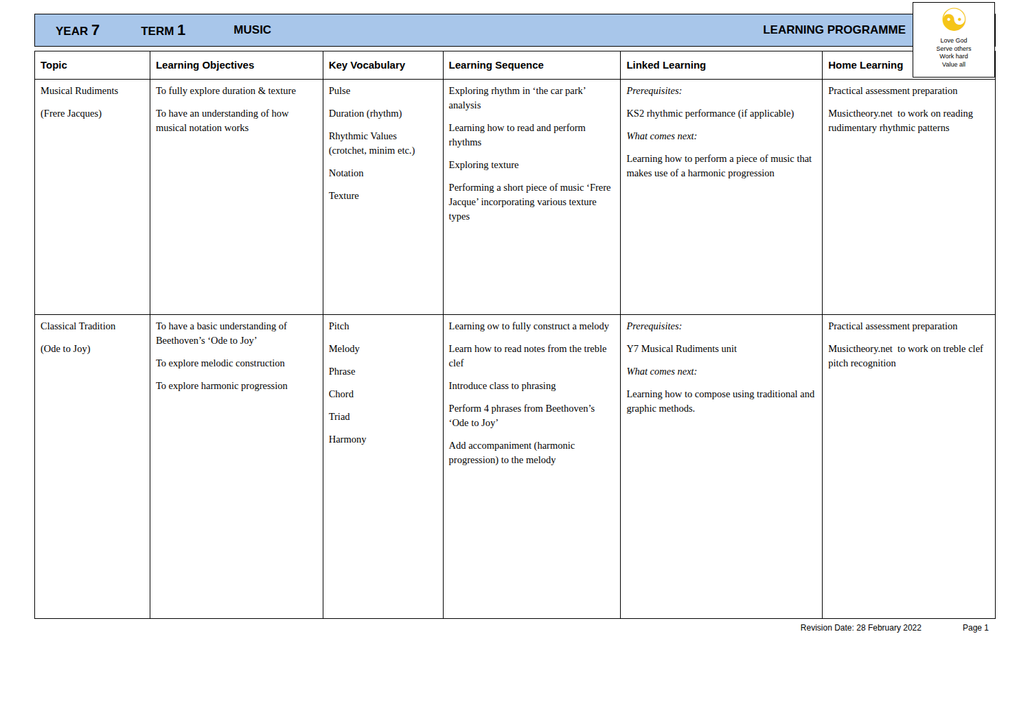YEAR 7 TERM 1 MUSIC LEARNING PROGRAMME
☯
Love God
Serve others
Work hard
Value all
| Topic | Learning Objectives | Key Vocabulary | Learning Sequence | Linked Learning | Home Learning |
| --- | --- | --- | --- | --- | --- |
| Musical Rudiments (Frere Jacques) | To fully explore duration & texture To have an understanding of how musical notation works | Pulse Duration (rhythm) Rhythmic Values (crotchet, minim etc.) Notation Texture | Exploring rhythm in ‘the car park’ analysis Learning how to read and perform rhythms Exploring texture Performing a short piece of music ‘Frere Jacque’ incorporating various texture types | Prerequisites: KS2 rhythmic performance (if applicable) What comes next: Learning how to perform a piece of music that makes use of a harmonic progression | Practical assessment preparation Musictheory.net to work on reading rudimentary rhythmic patterns |
| Classical Tradition (Ode to Joy) | To have a basic understanding of Beethoven’s ‘Ode to Joy’ To explore melodic construction To explore harmonic progression | Pitch Melody Phrase Chord Triad Harmony | Learning ow to fully construct a melody Learn how to read notes from the treble clef Introduce class to phrasing Perform 4 phrases from Beethoven’s ‘Ode to Joy’ Add accompaniment (harmonic progression) to the melody | Prerequisites: Y7 Musical Rudiments unit What comes next: Learning how to compose using traditional and graphic methods. | Practical assessment preparation Musictheory.net to work on treble clef pitch recognition |
Revision Date: 28 February 2022 Page 1